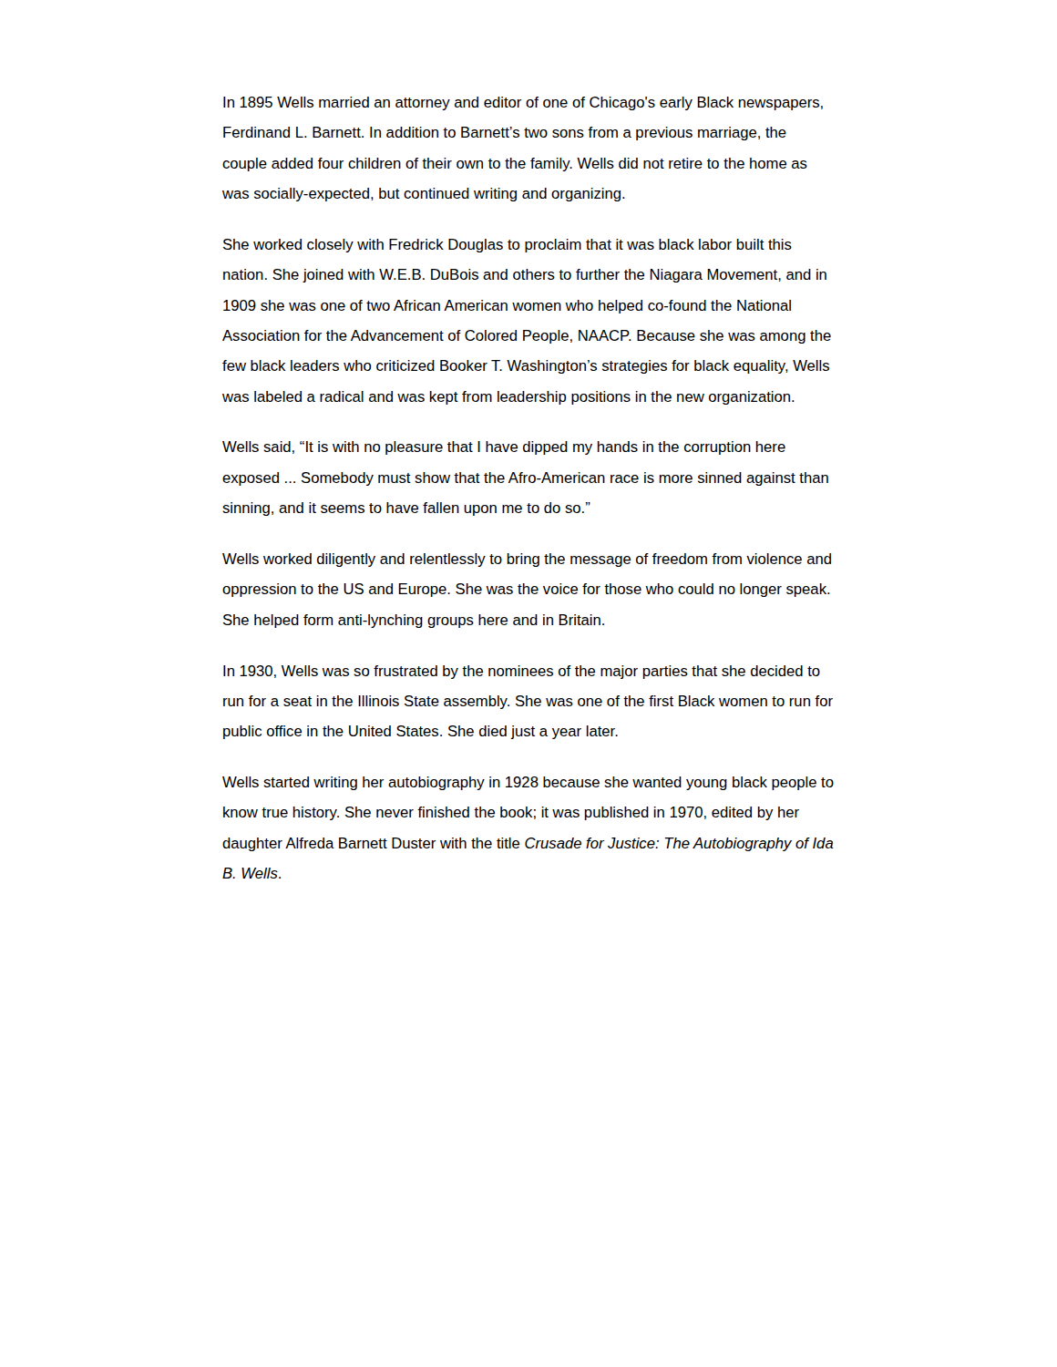In 1895 Wells married an attorney and editor of one of Chicago's early Black newspapers, Ferdinand L. Barnett. In addition to Barnett’s two sons from a previous marriage, the couple added four children of their own to the family. Wells did not retire to the home as was socially-expected, but continued writing and organizing.
She worked closely with Fredrick Douglas to proclaim that it was black labor built this nation. She joined with W.E.B. DuBois and others to further the Niagara Movement, and in 1909 she was one of two African American women who helped co-found the National Association for the Advancement of Colored People, NAACP. Because she was among the few black leaders who criticized Booker T. Washington’s strategies for black equality, Wells was labeled a radical and was kept from leadership positions in the new organization.
Wells said, “It is with no pleasure that I have dipped my hands in the corruption here exposed ... Somebody must show that the Afro-American race is more sinned against than sinning, and it seems to have fallen upon me to do so.”
Wells worked diligently and relentlessly to bring the message of freedom from violence and oppression to the US and Europe. She was the voice for those who could no longer speak. She helped form anti-lynching groups here and in Britain.
In 1930, Wells was so frustrated by the nominees of the major parties that she decided to run for a seat in the Illinois State assembly. She was one of the first Black women to run for public office in the United States. She died just a year later.
Wells started writing her autobiography in 1928 because she wanted young black people to know true history. She never finished the book; it was published in 1970, edited by her daughter Alfreda Barnett Duster with the title Crusade for Justice: The Autobiography of Ida B. Wells.